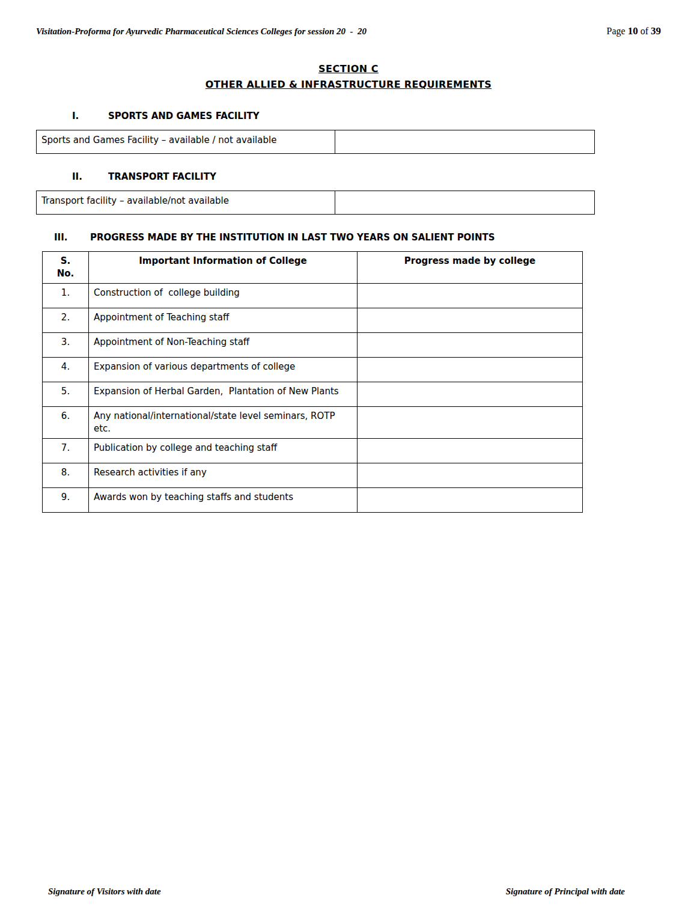Visitation-Proforma for Ayurvedic Pharmaceutical Sciences Colleges for session 20 - 20
Page 10 of 39
SECTION C
OTHER ALLIED & INFRASTRUCTURE REQUIREMENTS
I. SPORTS AND GAMES FACILITY
| Sports and Games Facility – available / not available | |
II. TRANSPORT FACILITY
| Transport facility – available/not available | |
III. PROGRESS MADE BY THE INSTITUTION IN LAST TWO YEARS ON SALIENT POINTS
| S. No. | Important Information of College | Progress made by college |
| --- | --- | --- |
| 1. | Construction of college building | |
| 2. | Appointment of Teaching staff | |
| 3. | Appointment of Non-Teaching staff | |
| 4. | Expansion of various departments of college | |
| 5. | Expansion of Herbal Garden, Plantation of New Plants | |
| 6. | Any national/international/state level seminars, ROTP etc. | |
| 7. | Publication by college and teaching staff | |
| 8. | Research activities if any | |
| 9. | Awards won by teaching staffs and students | |
Signature of Visitors with date
Signature of Principal with date